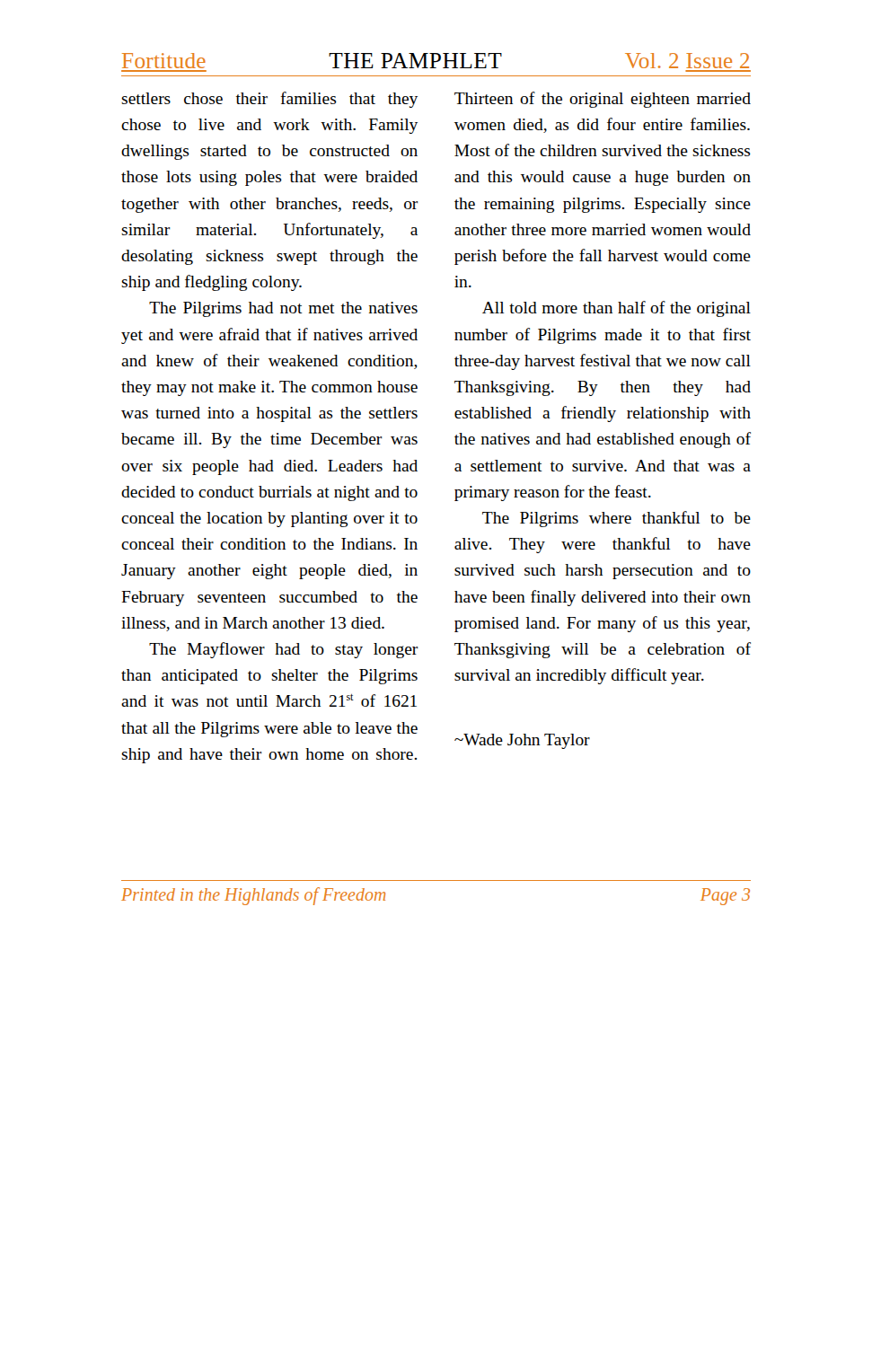Fortitude THE PAMPHLET Vol. 2 Issue 2
settlers chose their families that they chose to live and work with. Family dwellings started to be constructed on those lots using poles that were braided together with other branches, reeds, or similar material. Unfortunately, a desolating sickness swept through the ship and fledgling colony.
The Pilgrims had not met the natives yet and were afraid that if natives arrived and knew of their weakened condition, they may not make it. The common house was turned into a hospital as the settlers became ill. By the time December was over six people had died. Leaders had decided to conduct burrials at night and to conceal the location by planting over it to conceal their condition to the Indians. In January another eight people died, in February seventeen succumbed to the illness, and in March another 13 died.
The Mayflower had to stay longer than anticipated to shelter the Pilgrims and it was not until March 21st of 1621 that all the Pilgrims were able to leave the ship and have their own home on shore. Thirteen of the original eighteen married women died, as did four entire families. Most of the children survived the sickness and this would cause a huge burden on the remaining pilgrims. Especially since another three more married women would perish before the fall harvest would come in.
All told more than half of the original number of Pilgrims made it to that first three-day harvest festival that we now call Thanksgiving. By then they had established a friendly relationship with the natives and had established enough of a settlement to survive. And that was a primary reason for the feast.
The Pilgrims where thankful to be alive. They were thankful to have survived such harsh persecution and to have been finally delivered into their own promised land. For many of us this year, Thanksgiving will be a celebration of survival an incredibly difficult year.
~Wade John Taylor
Printed in the Highlands of Freedom Page 3